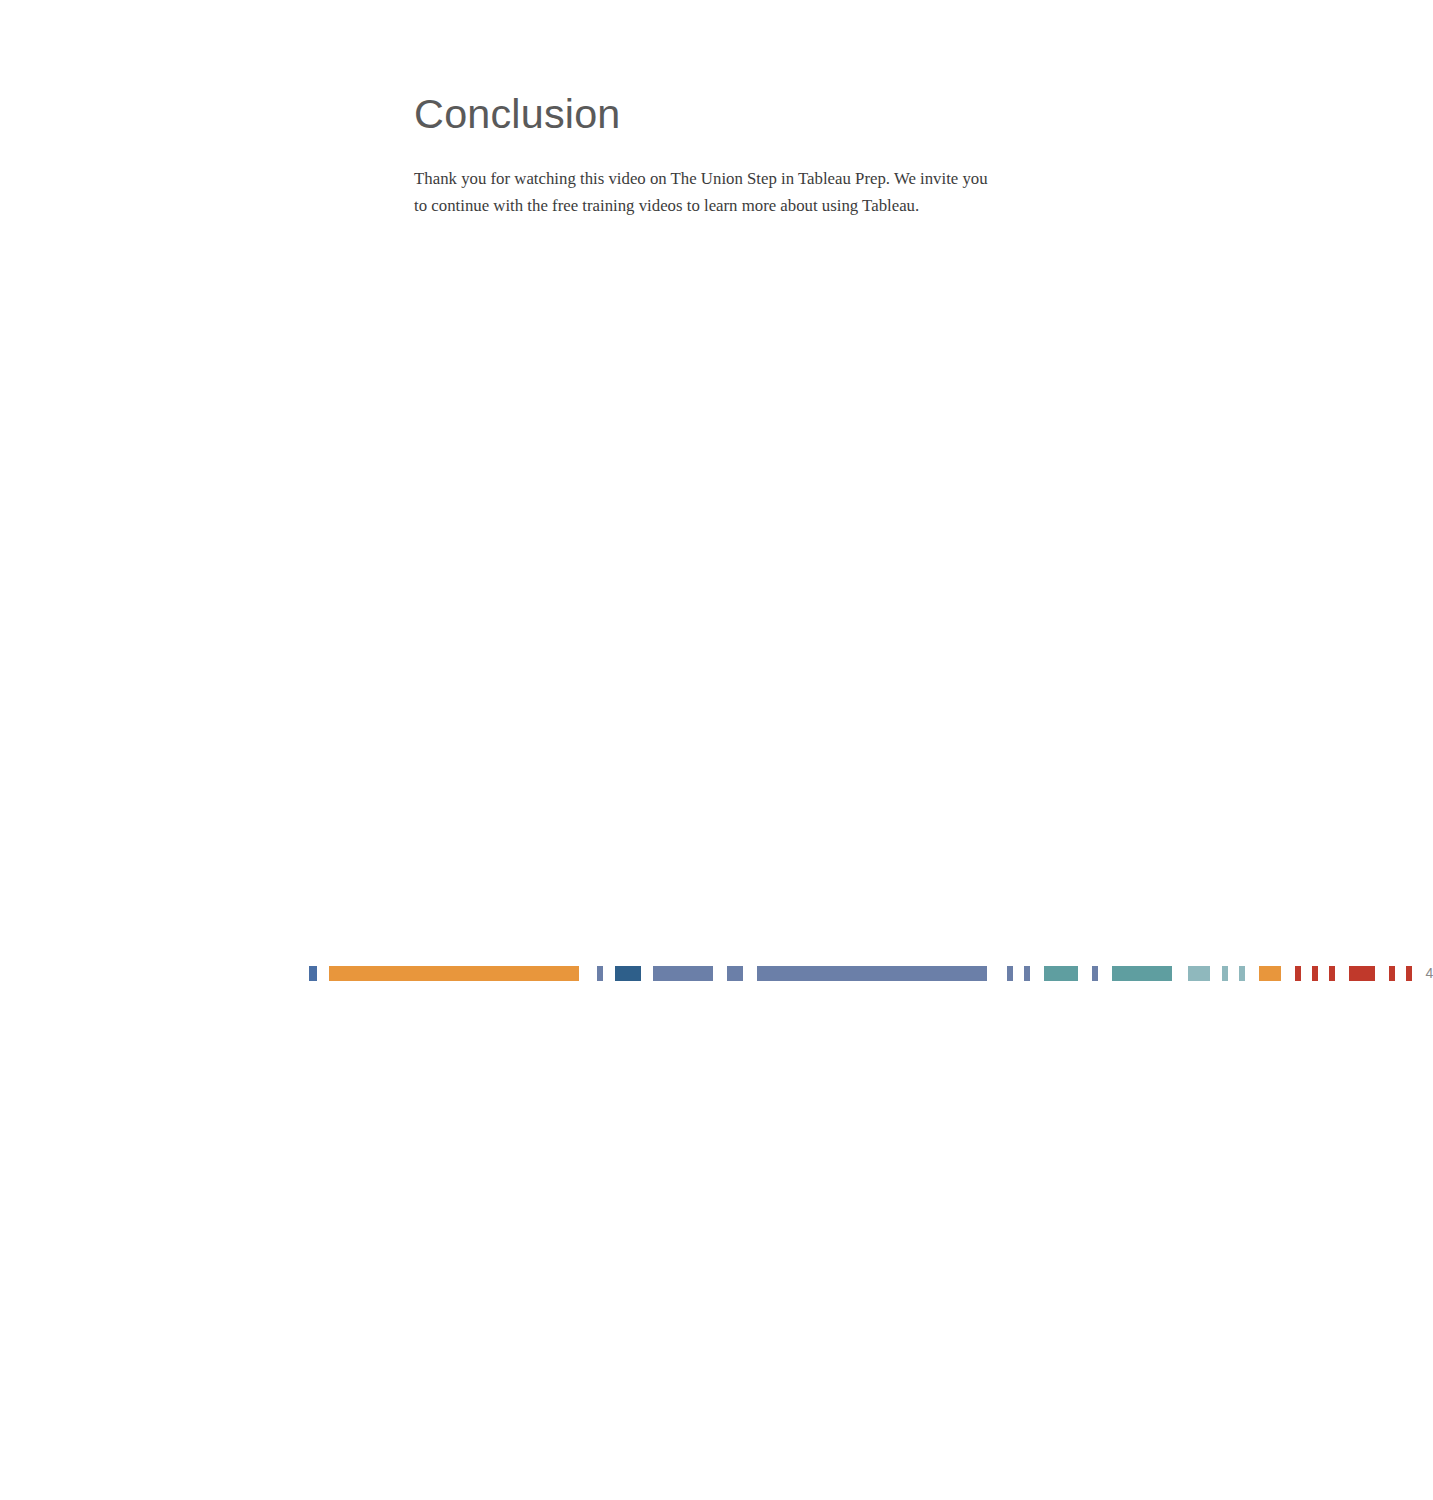Conclusion
Thank you for watching this video on The Union Step in Tableau Prep. We invite you to continue with the free training videos to learn more about using Tableau.
4